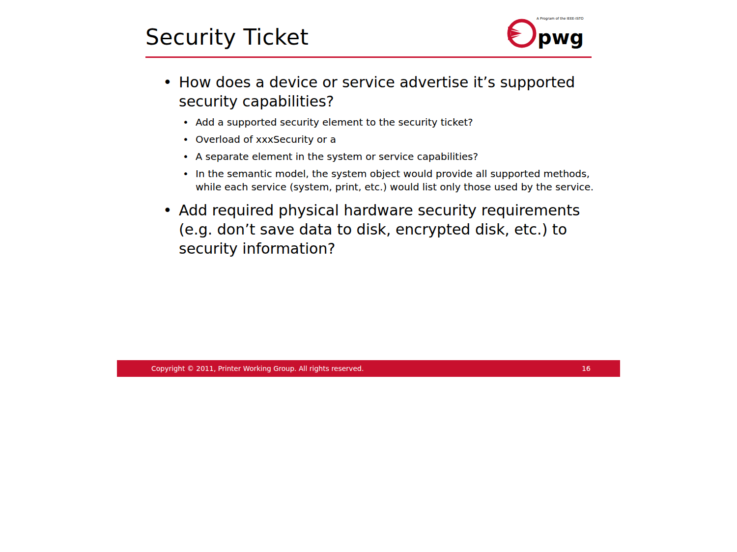A Program of the IEEE-ISTO pwg
Security Ticket
How does a device or service advertise it’s supported security capabilities?
Add a supported security element to the security ticket?
Overload of xxxSecurity or a
A separate element in the system or service capabilities?
In the semantic model, the system object would provide all supported methods, while each service (system, print, etc.) would list only those used by the service.
Add required physical hardware security requirements (e.g. don’t save data to disk, encrypted disk, etc.) to security information?
Copyright © 2011, Printer Working Group. All rights reserved. 16